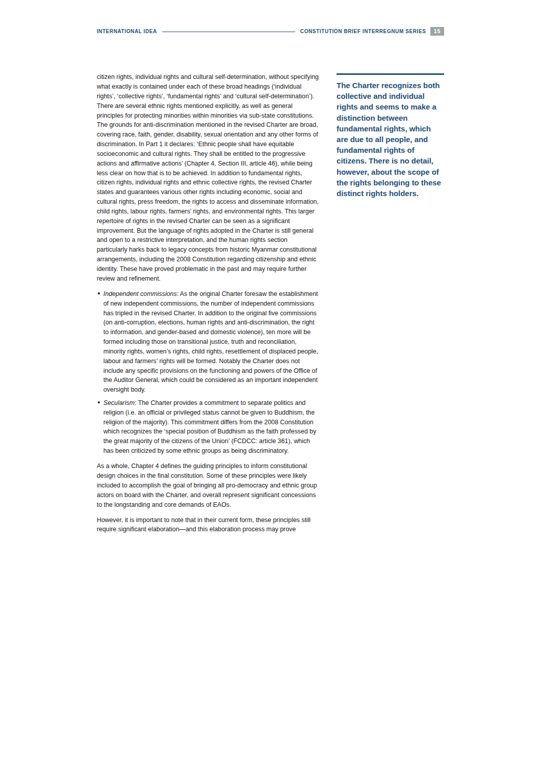INTERNATIONAL IDEA CONSTITUTION BRIEF INTERREGNUM SERIES 15
citizen rights, individual rights and cultural self-determination, without specifying what exactly is contained under each of these broad headings (‘individual rights’, ‘collective rights’, ‘fundamental rights’ and ‘cultural self-determination’). There are several ethnic rights mentioned explicitly, as well as general principles for protecting minorities within minorities via sub-state constitutions. The grounds for anti-discrimination mentioned in the revised Charter are broad, covering race, faith, gender, disability, sexual orientation and any other forms of discrimination. In Part 1 it declares: ‘Ethnic people shall have equitable socioeconomic and cultural rights. They shall be entitled to the progressive actions and affirmative actions’ (Chapter 4, Section III, article 46), while being less clear on how that is to be achieved. In addition to fundamental rights, citizen rights, individual rights and ethnic collective rights, the revised Charter states and guarantees various other rights including economic, social and cultural rights, press freedom, the rights to access and disseminate information, child rights, labour rights, farmers’ rights, and environmental rights. This larger repertoire of rights in the revised Charter can be seen as a significant improvement. But the language of rights adopted in the Charter is still general and open to a restrictive interpretation, and the human rights section particularly harks back to legacy concepts from historic Myanmar constitutional arrangements, including the 2008 Constitution regarding citizenship and ethnic identity. These have proved problematic in the past and may require further review and refinement.
Independent commissions: As the original Charter foresaw the establishment of new independent commissions, the number of independent commissions has tripled in the revised Charter. In addition to the original five commissions (on anti-corruption, elections, human rights and anti-discrimination, the right to information, and gender-based and domestic violence), ten more will be formed including those on transitional justice, truth and reconciliation, minority rights, women’s rights, child rights, resettlement of displaced people, labour and farmers’ rights will be formed. Notably the Charter does not include any specific provisions on the functioning and powers of the Office of the Auditor General, which could be considered as an important independent oversight body.
Secularism: The Charter provides a commitment to separate politics and religion (i.e. an official or privileged status cannot be given to Buddhism, the religion of the majority). This commitment differs from the 2008 Constitution which recognizes the ‘special position of Buddhism as the faith professed by the great majority of the citizens of the Union’ (FCDCC: article 361), which has been criticized by some ethnic groups as being discriminatory.
As a whole, Chapter 4 defines the guiding principles to inform constitutional design choices in the final constitution. Some of these principles were likely included to accomplish the goal of bringing all pro-democracy and ethnic group actors on board with the Charter, and overall represent significant concessions to the longstanding and core demands of EAOs.
However, it is important to note that in their current form, these principles still require significant elaboration—and this elaboration process may prove
The Charter recognizes both collective and individual rights and seems to make a distinction between fundamental rights, which are due to all people, and fundamental rights of citizens. There is no detail, however, about the scope of the rights belonging to these distinct rights holders.